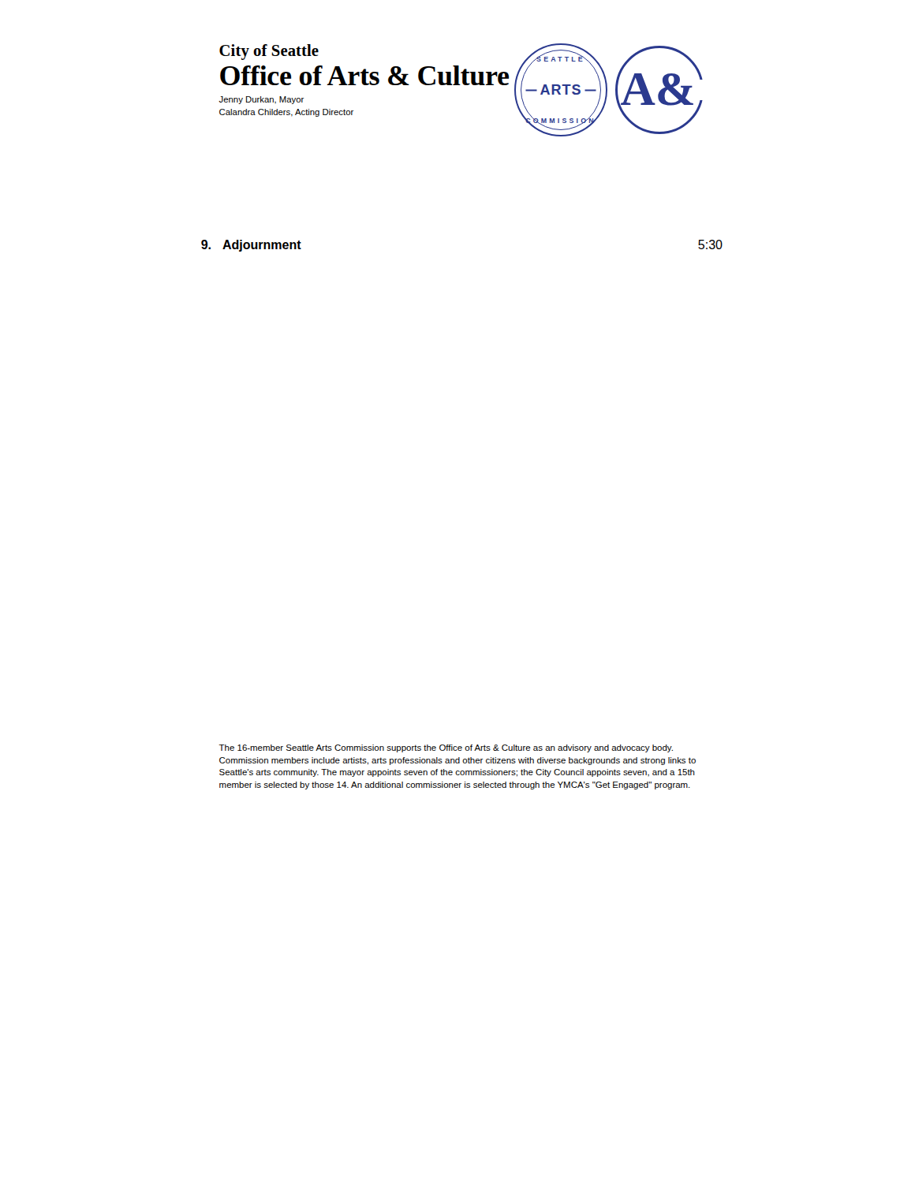City of Seattle
Office of Arts & Culture
Jenny Durkan, Mayor
Calandra Childers, Acting Director
SEATTLE
ARTS
COMMISSION
A&
9. Adjournment
5:30
The 16-member Seattle Arts Commission supports the Office of Arts & Culture as an advisory and advocacy body. Commission members include artists, arts professionals and other citizens with diverse backgrounds and strong links to Seattle's arts community. The mayor appoints seven of the commissioners; the City Council appoints seven, and a 15th member is selected by those 14. An additional commissioner is selected through the YMCA's "Get Engaged" program.